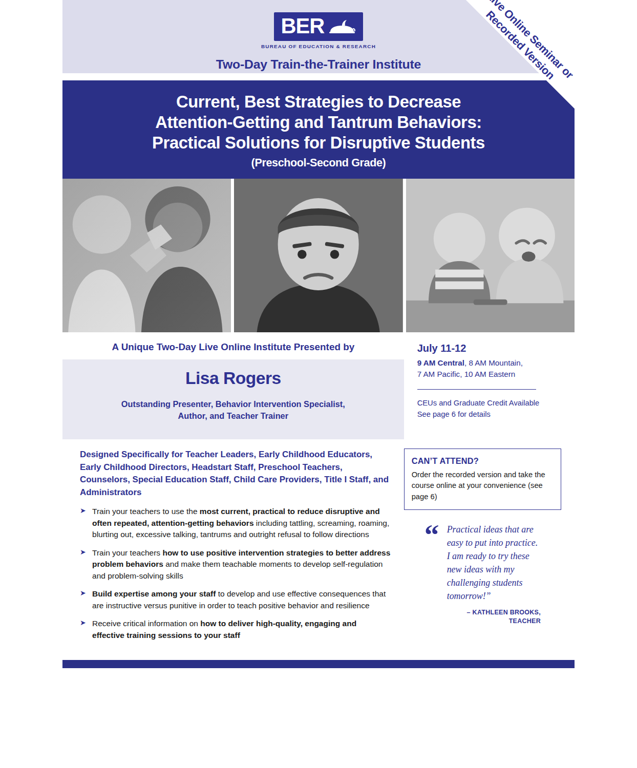Live Online Seminar or
Recorded Version
BER
Bureau of Education & Research
Two-Day Train-the-Trainer Institute
Current, Best Strategies to Decrease
Attention-Getting and Tantrum Behaviors:
Practical Solutions for Disruptive Students (Preschool-Second Grade)
A Unique Two-Day Live Online Institute Presented by
Lisa Rogers
Outstanding Presenter, Behavior Intervention Specialist,
Author, and Teacher Trainer
July 11-12
9 AM Central, 8 AM Mountain,
7 AM Pacific, 10 AM Eastern
CEUs and Graduate Credit Available
See page 6 for details
Designed Specifically for Teacher Leaders, Early Childhood Educators, Early Childhood Directors, Headstart Staff, Preschool Teachers, Counselors, Special Education Staff, Child Care Providers, Title I Staff, and Administrators
Train your teachers to use the most current, practical to reduce disruptive and often repeated, attention-getting behaviors including tattling, screaming, roaming, blurting out, excessive talking, tantrums and outright refusal to follow directions
Train your teachers how to use positive intervention strategies to better address problem behaviors and make them teachable moments to develop self-regulation and problem-solving skills
Build expertise among your staff to develop and use effective consequences that are instructive versus punitive in order to teach positive behavior and resilience
Receive critical information on how to deliver high-quality, engaging and effective training sessions to your staff
CAN’T ATTEND?
Order the recorded version and take the course online at your convenience (see page 6)
“
Practical ideas that are easy to put into practice. I am ready to try these new ideas with my challenging students tomorrow!”
– KATHLEEN BROOKS, TEACHER